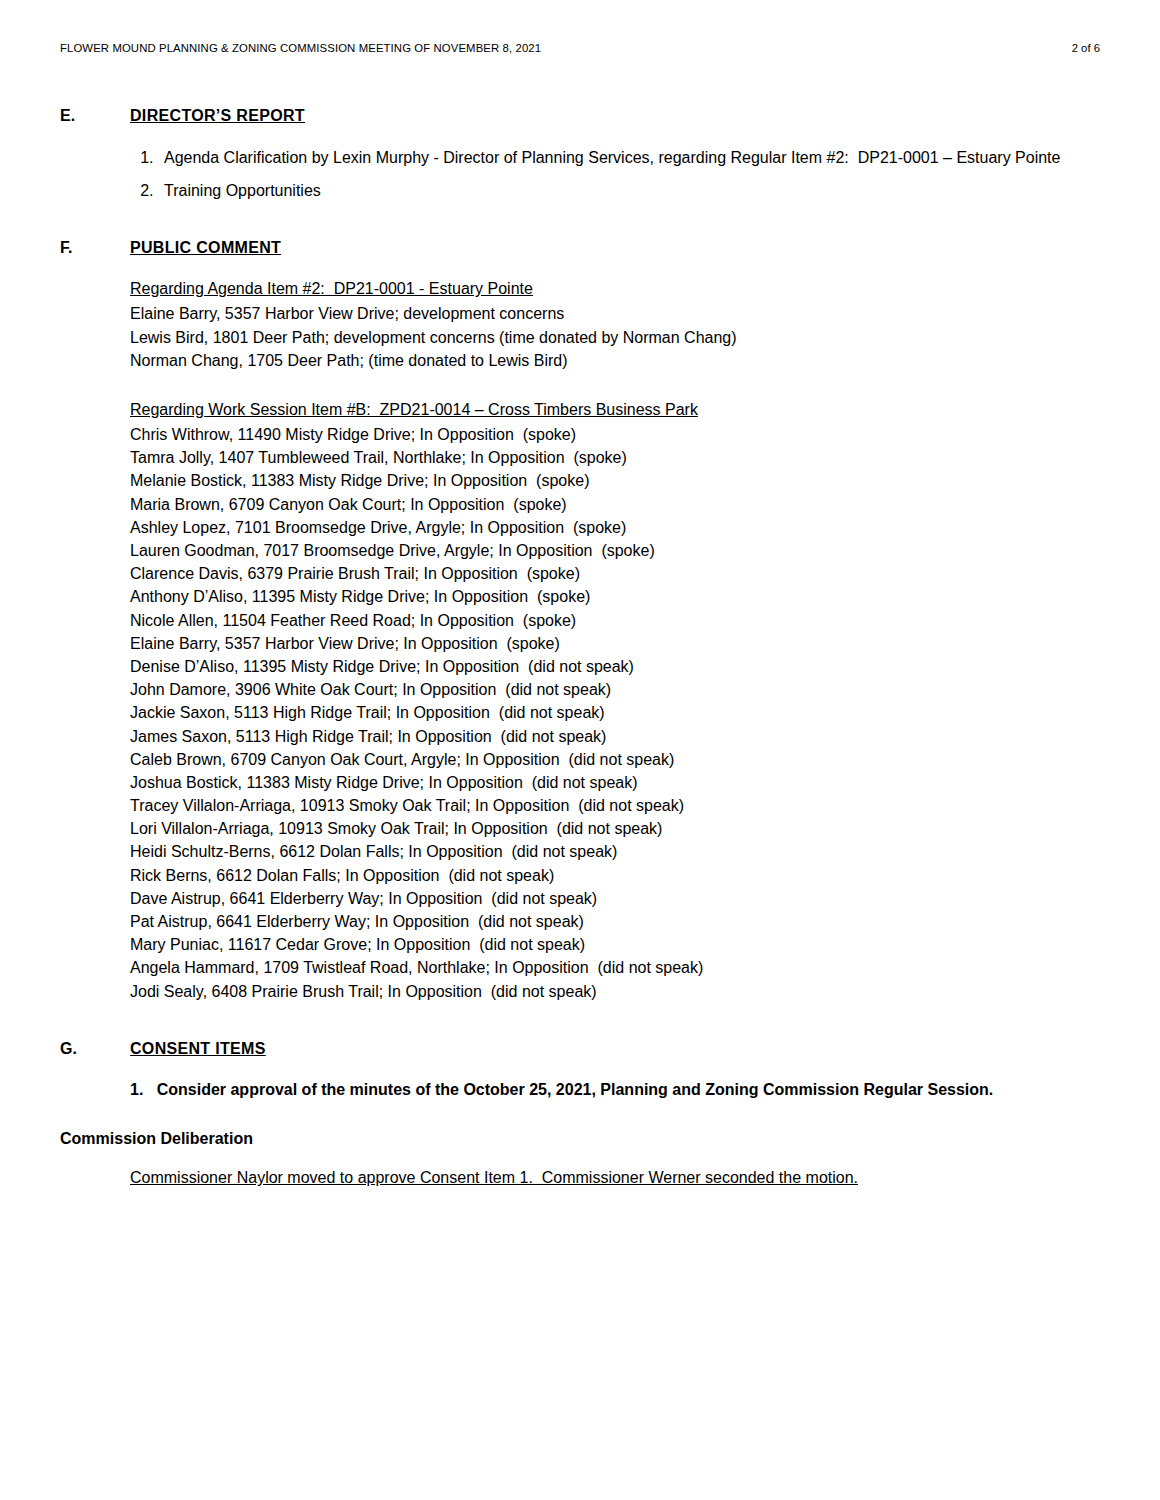FLOWER MOUND PLANNING & ZONING COMMISSION MEETING OF NOVEMBER 8, 2021 2 of 6
E. DIRECTOR’S REPORT
Agenda Clarification by Lexin Murphy - Director of Planning Services, regarding Regular Item #2: DP21-0001 – Estuary Pointe
Training Opportunities
F. PUBLIC COMMENT
Regarding Agenda Item #2: DP21-0001 - Estuary Pointe
Elaine Barry, 5357 Harbor View Drive; development concerns
Lewis Bird, 1801 Deer Path; development concerns (time donated by Norman Chang)
Norman Chang, 1705 Deer Path; (time donated to Lewis Bird)
Regarding Work Session Item #B: ZPD21-0014 – Cross Timbers Business Park
Chris Withrow, 11490 Misty Ridge Drive; In Opposition (spoke)
Tamra Jolly, 1407 Tumbleweed Trail, Northlake; In Opposition (spoke)
Melanie Bostick, 11383 Misty Ridge Drive; In Opposition (spoke)
Maria Brown, 6709 Canyon Oak Court; In Opposition (spoke)
Ashley Lopez, 7101 Broomsedge Drive, Argyle; In Opposition (spoke)
Lauren Goodman, 7017 Broomsedge Drive, Argyle; In Opposition (spoke)
Clarence Davis, 6379 Prairie Brush Trail; In Opposition (spoke)
Anthony D’Aliso, 11395 Misty Ridge Drive; In Opposition (spoke)
Nicole Allen, 11504 Feather Reed Road; In Opposition (spoke)
Elaine Barry, 5357 Harbor View Drive; In Opposition (spoke)
Denise D’Aliso, 11395 Misty Ridge Drive; In Opposition (did not speak)
John Damore, 3906 White Oak Court; In Opposition (did not speak)
Jackie Saxon, 5113 High Ridge Trail; In Opposition (did not speak)
James Saxon, 5113 High Ridge Trail; In Opposition (did not speak)
Caleb Brown, 6709 Canyon Oak Court, Argyle; In Opposition (did not speak)
Joshua Bostick, 11383 Misty Ridge Drive; In Opposition (did not speak)
Tracey Villalon-Arriaga, 10913 Smoky Oak Trail; In Opposition (did not speak)
Lori Villalon-Arriaga, 10913 Smoky Oak Trail; In Opposition (did not speak)
Heidi Schultz-Berns, 6612 Dolan Falls; In Opposition (did not speak)
Rick Berns, 6612 Dolan Falls; In Opposition (did not speak)
Dave Aistrup, 6641 Elderberry Way; In Opposition (did not speak)
Pat Aistrup, 6641 Elderberry Way; In Opposition (did not speak)
Mary Puniac, 11617 Cedar Grove; In Opposition (did not speak)
Angela Hammard, 1709 Twistleaf Road, Northlake; In Opposition (did not speak)
Jodi Sealy, 6408 Prairie Brush Trail; In Opposition (did not speak)
G. CONSENT ITEMS
1. Consider approval of the minutes of the October 25, 2021, Planning and Zoning Commission Regular Session.
Commission Deliberation
Commissioner Naylor moved to approve Consent Item 1. Commissioner Werner seconded the motion.